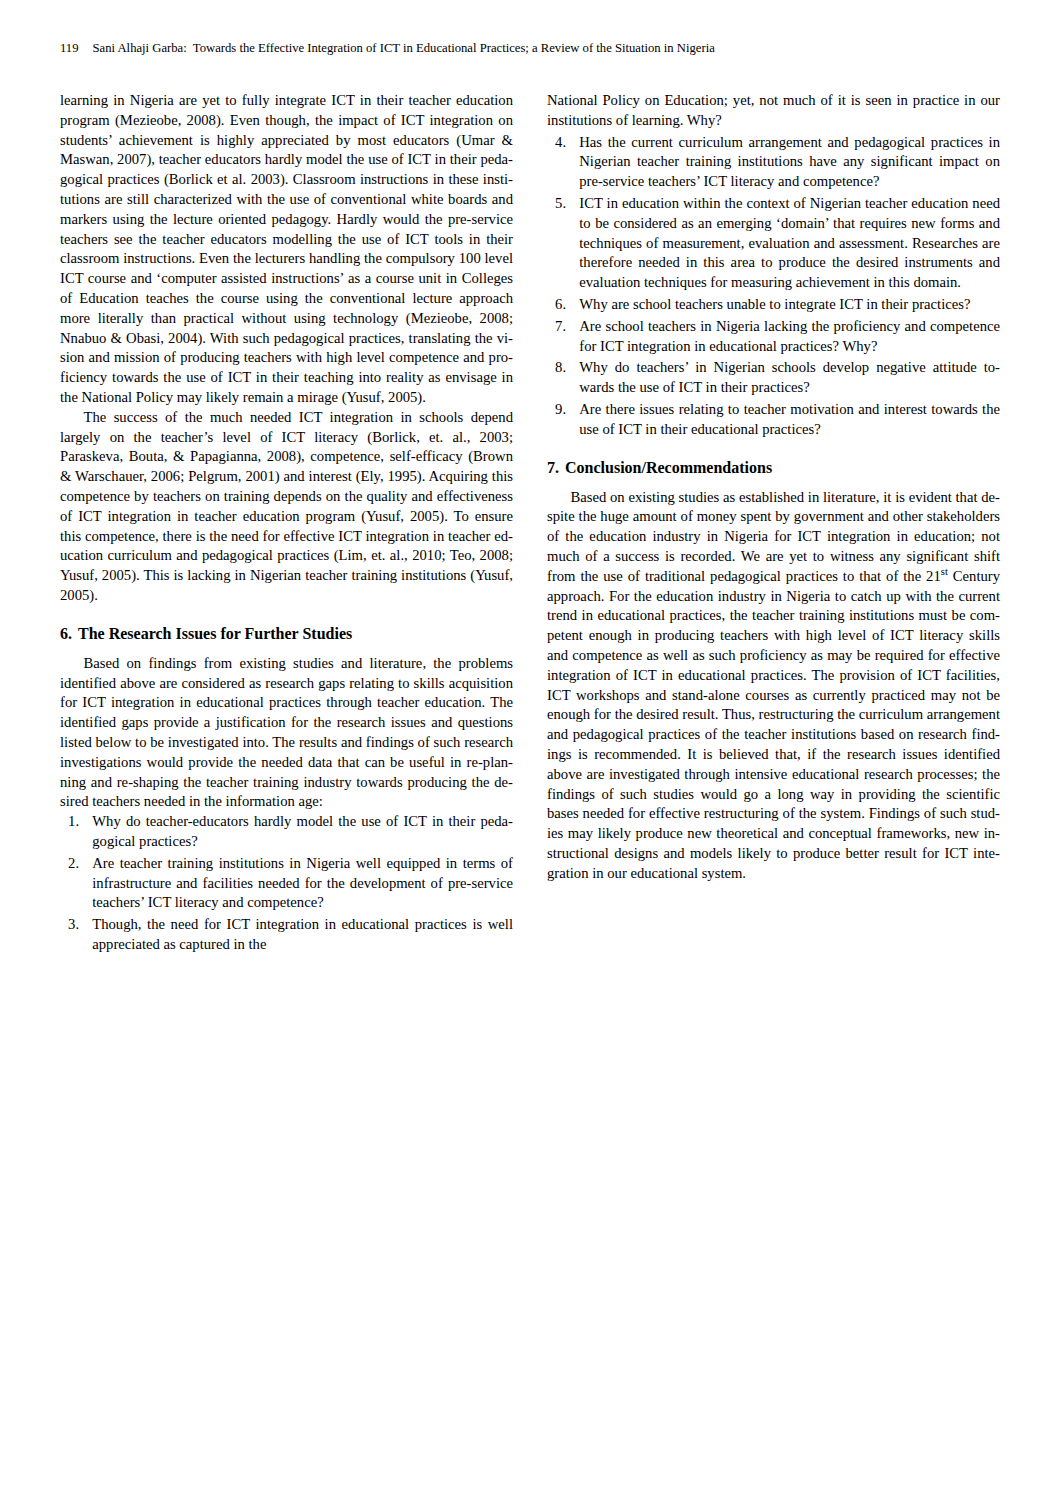119 Sani Alhaji Garba: Towards the Effective Integration of ICT in Educational Practices; a Review of the Situation in Nigeria
learning in Nigeria are yet to fully integrate ICT in their teacher education program (Mezieobe, 2008). Even though, the impact of ICT integration on students’ achievement is highly appreciated by most educators (Umar & Maswan, 2007), teacher educators hardly model the use of ICT in their pedagogical practices (Borlick et al. 2003). Classroom instructions in these institutions are still characterized with the use of conventional white boards and markers using the lecture oriented pedagogy. Hardly would the pre-service teachers see the teacher educators modelling the use of ICT tools in their classroom instructions. Even the lecturers handling the compulsory 100 level ICT course and ‘computer assisted instructions’ as a course unit in Colleges of Education teaches the course using the conventional lecture approach more literally than practical without using technology (Mezieobe, 2008; Nnabuo & Obasi, 2004). With such pedagogical practices, translating the vision and mission of producing teachers with high level competence and proficiency towards the use of ICT in their teaching into reality as envisage in the National Policy may likely remain a mirage (Yusuf, 2005).
The success of the much needed ICT integration in schools depend largely on the teacher’s level of ICT literacy (Borlick, et. al., 2003; Paraskeva, Bouta, & Papagianna, 2008), competence, self-efficacy (Brown & Warschauer, 2006; Pelgrum, 2001) and interest (Ely, 1995). Acquiring this competence by teachers on training depends on the quality and effectiveness of ICT integration in teacher education program (Yusuf, 2005). To ensure this competence, there is the need for effective ICT integration in teacher education curriculum and pedagogical practices (Lim, et. al., 2010; Teo, 2008; Yusuf, 2005). This is lacking in Nigerian teacher training institutions (Yusuf, 2005).
6. The Research Issues for Further Studies
Based on findings from existing studies and literature, the problems identified above are considered as research gaps relating to skills acquisition for ICT integration in educational practices through teacher education. The identified gaps provide a justification for the research issues and questions listed below to be investigated into. The results and findings of such research investigations would provide the needed data that can be useful in re-planning and re-shaping the teacher training industry towards producing the desired teachers needed in the information age:
Why do teacher-educators hardly model the use of ICT in their pedagogical practices?
Are teacher training institutions in Nigeria well equipped in terms of infrastructure and facilities needed for the development of pre-service teachers’ ICT literacy and competence?
Though, the need for ICT integration in educational practices is well appreciated as captured in the
National Policy on Education; yet, not much of it is seen in practice in our institutions of learning. Why?
Has the current curriculum arrangement and pedagogical practices in Nigerian teacher training institutions have any significant impact on pre-service teachers’ ICT literacy and competence?
ICT in education within the context of Nigerian teacher education need to be considered as an emerging ‘domain’ that requires new forms and techniques of measurement, evaluation and assessment. Researches are therefore needed in this area to produce the desired instruments and evaluation techniques for measuring achievement in this domain.
Why are school teachers unable to integrate ICT in their practices?
Are school teachers in Nigeria lacking the proficiency and competence for ICT integration in educational practices? Why?
Why do teachers’ in Nigerian schools develop negative attitude towards the use of ICT in their practices?
Are there issues relating to teacher motivation and interest towards the use of ICT in their educational practices?
7. Conclusion/Recommendations
Based on existing studies as established in literature, it is evident that despite the huge amount of money spent by government and other stakeholders of the education industry in Nigeria for ICT integration in education; not much of a success is recorded. We are yet to witness any significant shift from the use of traditional pedagogical practices to that of the 21st Century approach. For the education industry in Nigeria to catch up with the current trend in educational practices, the teacher training institutions must be competent enough in producing teachers with high level of ICT literacy skills and competence as well as such proficiency as may be required for effective integration of ICT in educational practices. The provision of ICT facilities, ICT workshops and stand-alone courses as currently practiced may not be enough for the desired result. Thus, restructuring the curriculum arrangement and pedagogical practices of the teacher institutions based on research findings is recommended. It is believed that, if the research issues identified above are investigated through intensive educational research processes; the findings of such studies would go a long way in providing the scientific bases needed for effective restructuring of the system. Findings of such studies may likely produce new theoretical and conceptual frameworks, new instructional designs and models likely to produce better result for ICT integration in our educational system.